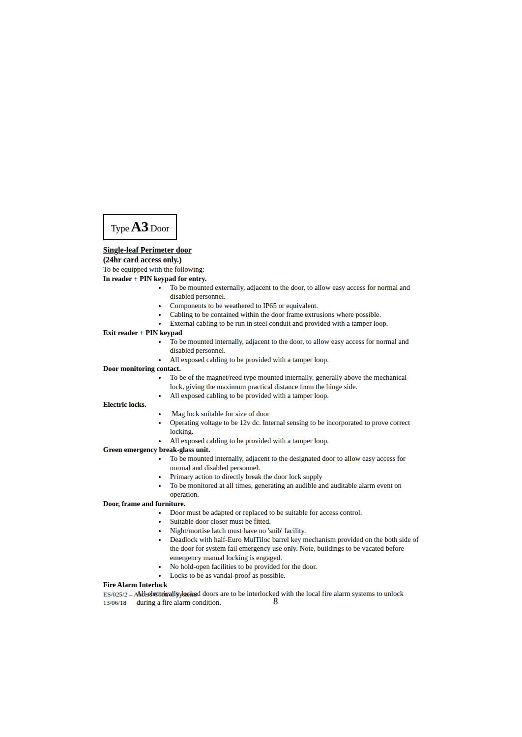Type A3 Door
Single-leaf Perimeter door
(24hr card access only.)
To be equipped with the following:
In reader + PIN keypad for entry.
To be mounted externally, adjacent to the door, to allow easy access for normal and disabled personnel.
Components to be weathered to IP65 or equivalent.
Cabling to be contained within the door frame extrusions where possible.
External cabling to be run in steel conduit and provided with a tamper loop.
Exit reader + PIN keypad
To be mounted internally, adjacent to the door, to allow easy access for normal and disabled personnel.
All exposed cabling to be provided with a tamper loop.
Door monitoring contact.
To be of the magnet/reed type mounted internally, generally above the mechanical lock, giving the maximum practical distance from the hinge side.
All exposed cabling to be provided with a tamper loop.
Electric locks.
Mag lock suitable for size of door
Operating voltage to be 12v dc. Internal sensing to be incorporated to prove correct locking.
All exposed cabling to be provided with a tamper loop.
Green emergency break-glass unit.
To be mounted internally, adjacent to the designated door to allow easy access for normal and disabled personnel.
Primary action to directly break the door lock supply
To be monitored at all times, generating an audible and auditable alarm event on operation.
Door, frame and furniture.
Door must be adapted or replaced to be suitable for access control.
Suitable door closer must be fitted.
Night/mortise latch must have no 'snib' facility.
Deadlock with half-Euro MulTiloc barrel key mechanism provided on the both side of the door for system fail emergency use only. Note, buildings to be vacated before emergency manual locking is engaged.
No hold-open facilities to be provided for the door.
Locks to be as vandal-proof as possible.
Fire Alarm Interlock
All electrically locked doors are to be interlocked with the local fire alarm systems to unlock during a fire alarm condition.
ES/025/2 – Access Control Systems
13/06/18 8